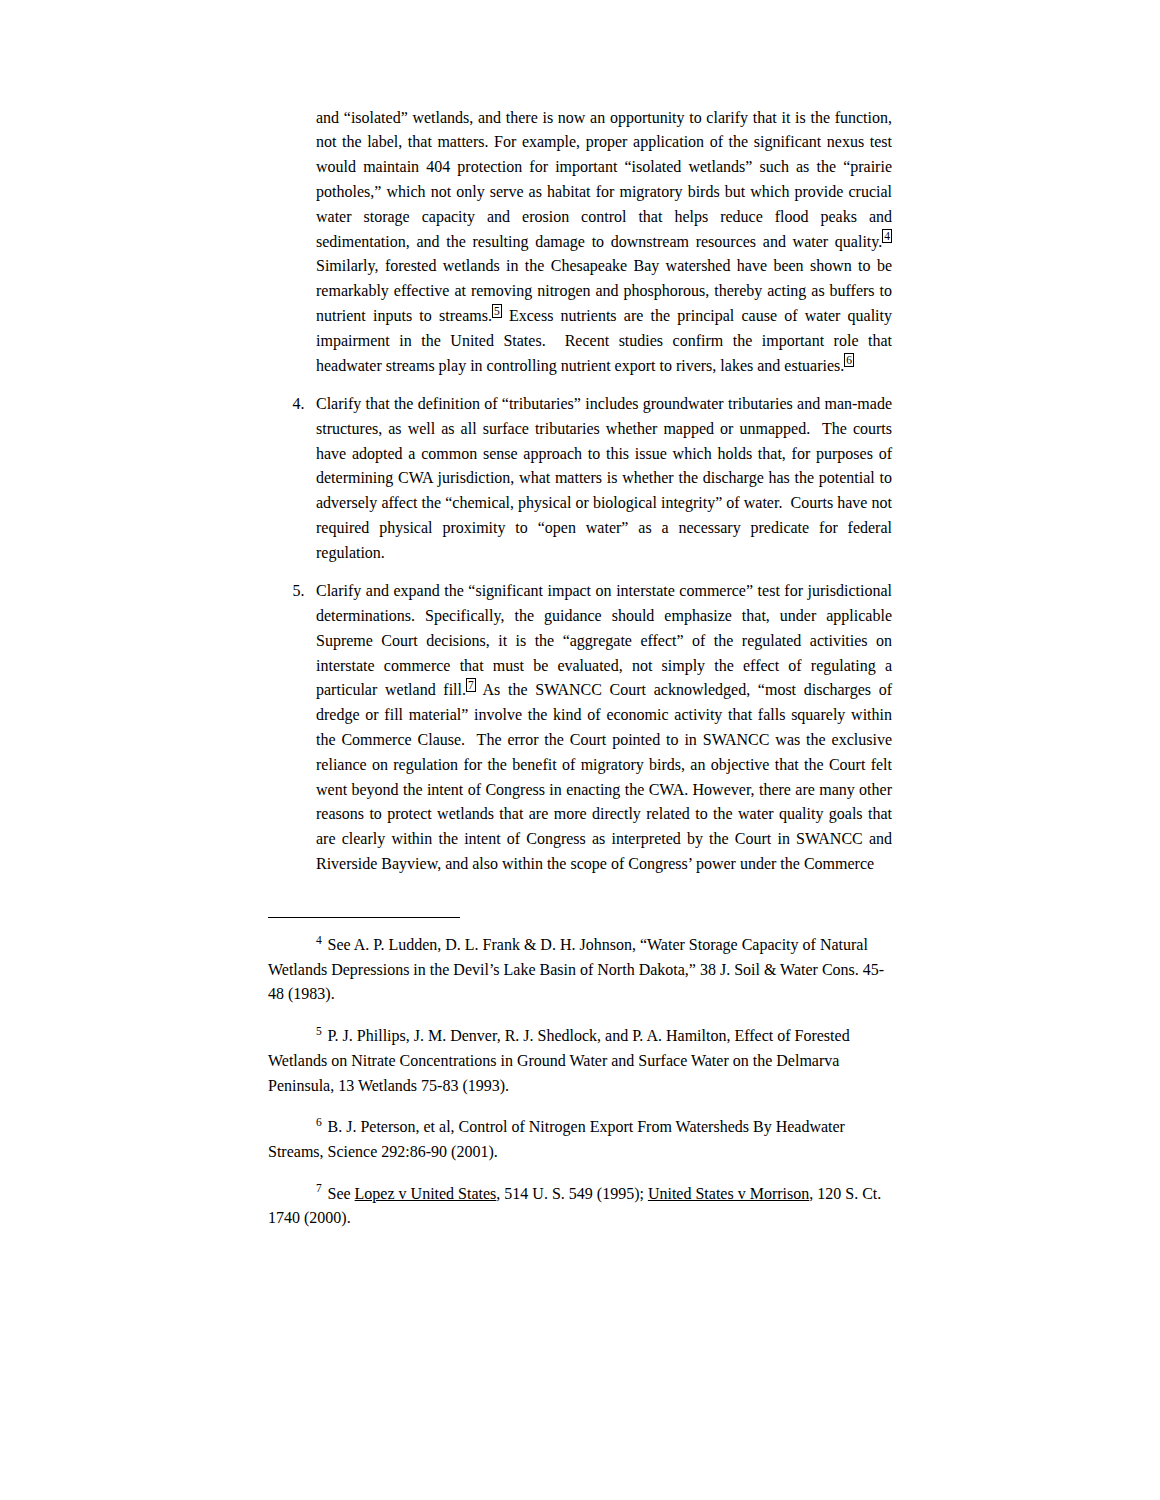and “isolated” wetlands, and there is now an opportunity to clarify that it is the function, not the label, that matters. For example, proper application of the significant nexus test would maintain 404 protection for important “isolated wetlands” such as the “prairie potholes,” which not only serve as habitat for migratory birds but which provide crucial water storage capacity and erosion control that helps reduce flood peaks and sedimentation, and the resulting damage to downstream resources and water quality.4 Similarly, forested wetlands in the Chesapeake Bay watershed have been shown to be remarkably effective at removing nitrogen and phosphorous, thereby acting as buffers to nutrient inputs to streams.5 Excess nutrients are the principal cause of water quality impairment in the United States. Recent studies confirm the important role that headwater streams play in controlling nutrient export to rivers, lakes and estuaries.6
4. Clarify that the definition of “tributaries” includes groundwater tributaries and man-made structures, as well as all surface tributaries whether mapped or unmapped. The courts have adopted a common sense approach to this issue which holds that, for purposes of determining CWA jurisdiction, what matters is whether the discharge has the potential to adversely affect the “chemical, physical or biological integrity” of water. Courts have not required physical proximity to “open water” as a necessary predicate for federal regulation.
5. Clarify and expand the “significant impact on interstate commerce” test for jurisdictional determinations. Specifically, the guidance should emphasize that, under applicable Supreme Court decisions, it is the “aggregate effect” of the regulated activities on interstate commerce that must be evaluated, not simply the effect of regulating a particular wetland fill.7 As the SWANCC Court acknowledged, “most discharges of dredge or fill material” involve the kind of economic activity that falls squarely within the Commerce Clause. The error the Court pointed to in SWANCC was the exclusive reliance on regulation for the benefit of migratory birds, an objective that the Court felt went beyond the intent of Congress in enacting the CWA. However, there are many other reasons to protect wetlands that are more directly related to the water quality goals that are clearly within the intent of Congress as interpreted by the Court in SWANCC and Riverside Bayview, and also within the scope of Congress’ power under the Commerce
4 See A. P. Ludden, D. L. Frank & D. H. Johnson, “Water Storage Capacity of Natural Wetlands Depressions in the Devil’s Lake Basin of North Dakota,” 38 J. Soil & Water Cons. 45-48 (1983).
5 P. J. Phillips, J. M. Denver, R. J. Shedlock, and P. A. Hamilton, Effect of Forested Wetlands on Nitrate Concentrations in Ground Water and Surface Water on the Delmarva Peninsula, 13 Wetlands 75-83 (1993).
6 B. J. Peterson, et al, Control of Nitrogen Export From Watersheds By Headwater Streams, Science 292:86-90 (2001).
7 See Lopez v United States, 514 U. S. 549 (1995); United States v Morrison, 120 S. Ct. 1740 (2000).